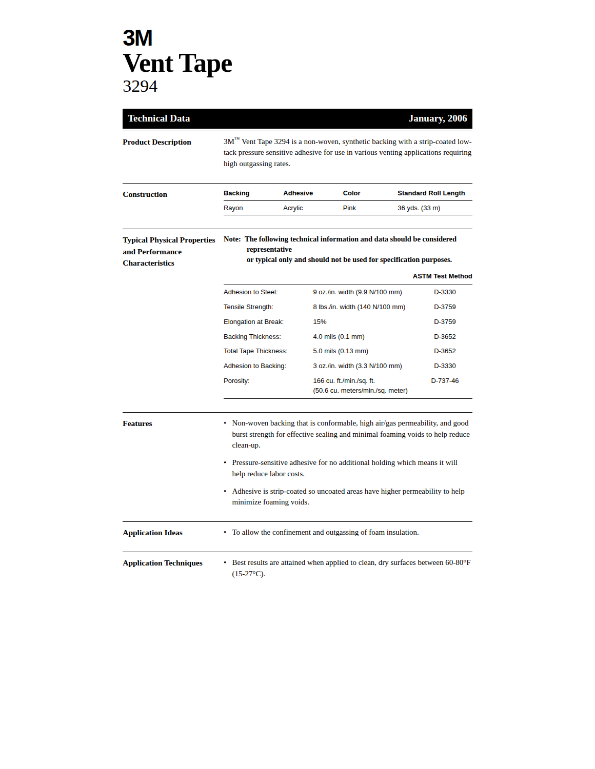3M
Vent Tape
3294
Technical Data January, 2006
Product Description
3M™ Vent Tape 3294 is a non-woven, synthetic backing with a strip-coated low-tack pressure sensitive adhesive for use in various venting applications requiring high outgassing rates.
Construction
| Backing | Adhesive | Color | Standard Roll Length |
| --- | --- | --- | --- |
| Rayon | Acrylic | Pink | 36 yds. (33 m) |
Typical Physical Properties and Performance Characteristics
Note: The following technical information and data should be considered representative or typical only and should not be used for specification purposes.
ASTM Test Method
| Adhesion to Steel: | 9 oz./in. width (9.9 N/100 mm) | D-3330 |
| Tensile Strength: | 8 lbs./in. width (140 N/100 mm) | D-3759 |
| Elongation at Break: | 15% | D-3759 |
| Backing Thickness: | 4.0 mils (0.1 mm) | D-3652 |
| Total Tape Thickness: | 5.0 mils (0.13 mm) | D-3652 |
| Adhesion to Backing: | 3 oz./in. width (3.3 N/100 mm) | D-3330 |
| Porosity: | 166 cu. ft./min./sq. ft. (50.6 cu. meters/min./sq. meter) | D-737-46 |
Features
Non-woven backing that is conformable, high air/gas permeability, and good burst strength for effective sealing and minimal foaming voids to help reduce clean-up.
Pressure-sensitive adhesive for no additional holding which means it will help reduce labor costs.
Adhesive is strip-coated so uncoated areas have higher permeability to help minimize foaming voids.
Application Ideas
To allow the confinement and outgassing of foam insulation.
Application Techniques
Best results are attained when applied to clean, dry surfaces between 60-80°F (15-27°C).